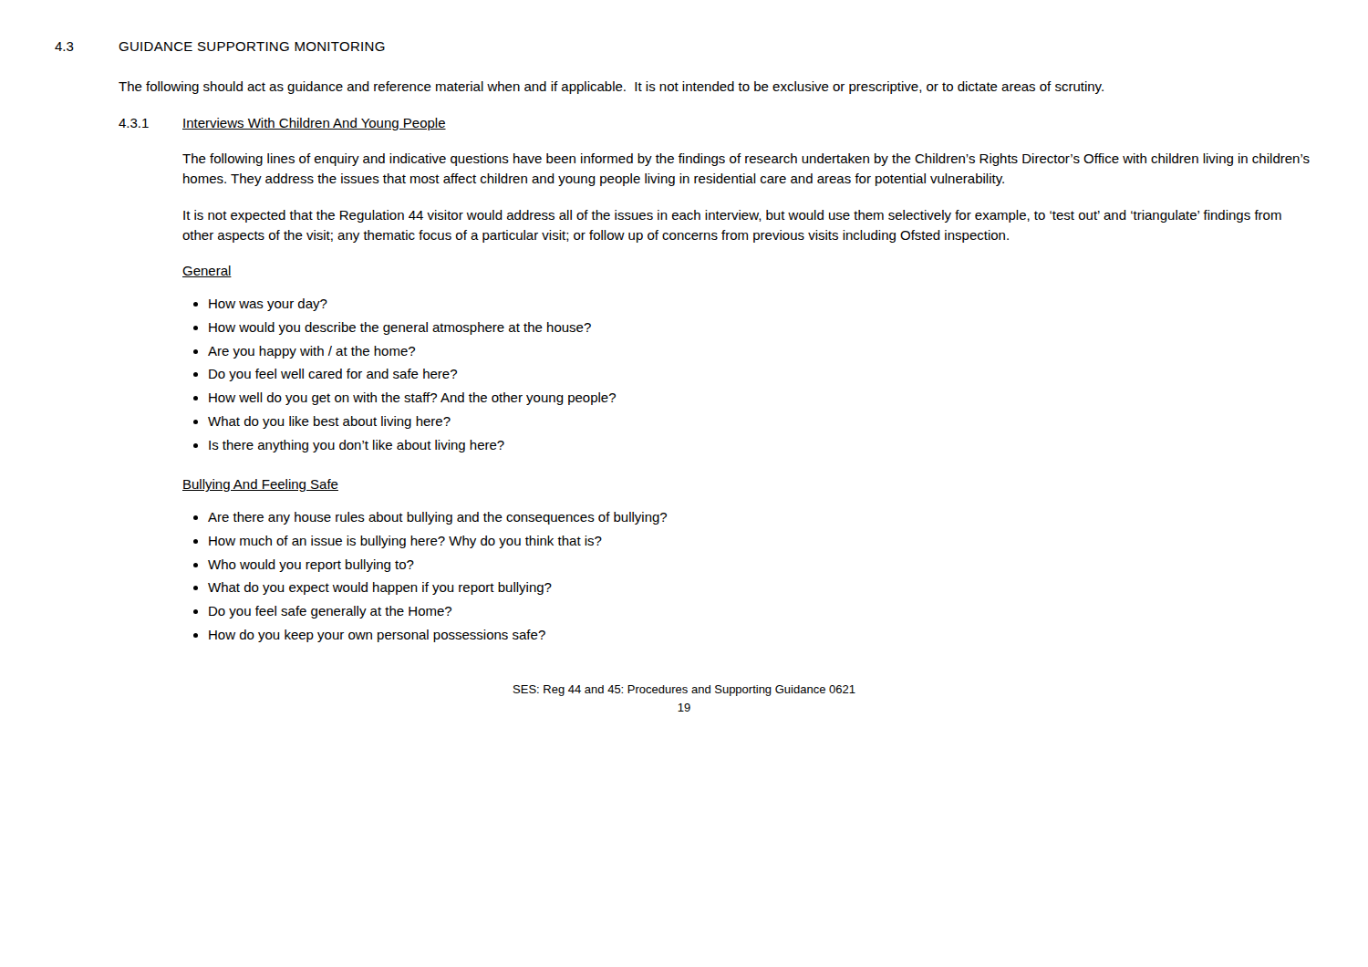4.3 GUIDANCE SUPPORTING MONITORING
The following should act as guidance and reference material when and if applicable. It is not intended to be exclusive or prescriptive, or to dictate areas of scrutiny.
4.3.1 Interviews With Children And Young People
The following lines of enquiry and indicative questions have been informed by the findings of research undertaken by the Children’s Rights Director’s Office with children living in children’s homes. They address the issues that most affect children and young people living in residential care and areas for potential vulnerability.
It is not expected that the Regulation 44 visitor would address all of the issues in each interview, but would use them selectively for example, to ‘test out’ and ‘triangulate’ findings from other aspects of the visit; any thematic focus of a particular visit; or follow up of concerns from previous visits including Ofsted inspection.
General
How was your day?
How would you describe the general atmosphere at the house?
Are you happy with / at the home?
Do you feel well cared for and safe here?
How well do you get on with the staff? And the other young people?
What do you like best about living here?
Is there anything you don’t like about living here?
Bullying And Feeling Safe
Are there any house rules about bullying and the consequences of bullying?
How much of an issue is bullying here? Why do you think that is?
Who would you report bullying to?
What do you expect would happen if you report bullying?
Do you feel safe generally at the Home?
How do you keep your own personal possessions safe?
SES: Reg 44 and 45: Procedures and Supporting Guidance 0621
19